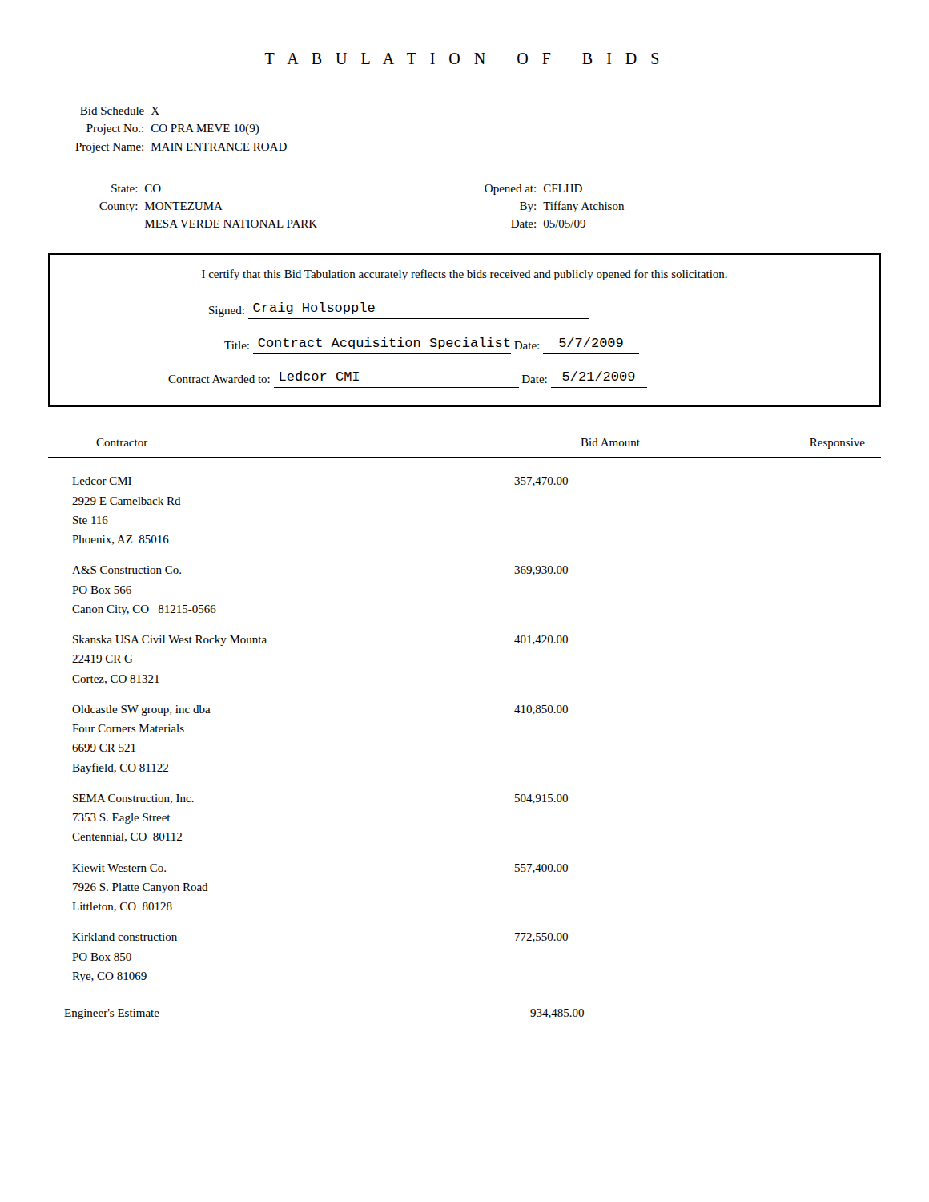T A B U L A T I O N O F B I D S
| Bid Schedule | X |
| Project No.: | CO PRA MEVE 10(9) |
| Project Name: | MAIN ENTRANCE ROAD |
| / State: / CO / / County: / MONTEZUMA / / / MESA VERDE NATIONAL PARK / | / Opened at: / CFLHD / / By: / Tiffany Atchison / / Date: / 05/05/09 / |
I certify that this Bid Tabulation accurately reflects the bids received and publicly opened for this solicitation.
Signed: Craig Holsopple
Title: Contract Acquisition Specialist Date: 5/7/2009
Contract Awarded to: Ledcor CMI Date: 5/21/2009
| Contractor | Bid Amount | Responsive |
| --- | --- | --- |
| Ledcor CMI | 357,470.00 | |
| 2929 E Camelback Rd | | |
| Ste 116 | | |
| Phoenix, AZ 85016 | | |
| A&S Construction Co. | 369,930.00 | |
| PO Box 566 | | |
| Canon City, CO 81215-0566 | | |
| Skanska USA Civil West Rocky Mounta | 401,420.00 | |
| 22419 CR G | | |
| Cortez, CO 81321 | | |
| Oldcastle SW group, inc dba | 410,850.00 | |
| Four Corners Materials | | |
| 6699 CR 521 | | |
| Bayfield, CO 81122 | | |
| SEMA Construction, Inc. | 504,915.00 | |
| 7353 S. Eagle Street | | |
| Centennial, CO 80112 | | |
| Kiewit Western Co. | 557,400.00 | |
| 7926 S. Platte Canyon Road | | |
| Littleton, CO 80128 | | |
| Kirkland construction | 772,550.00 | |
| PO Box 850 | | |
| Rye, CO 81069 | | |
| Engineer's Estimate | 934,485.00 | |